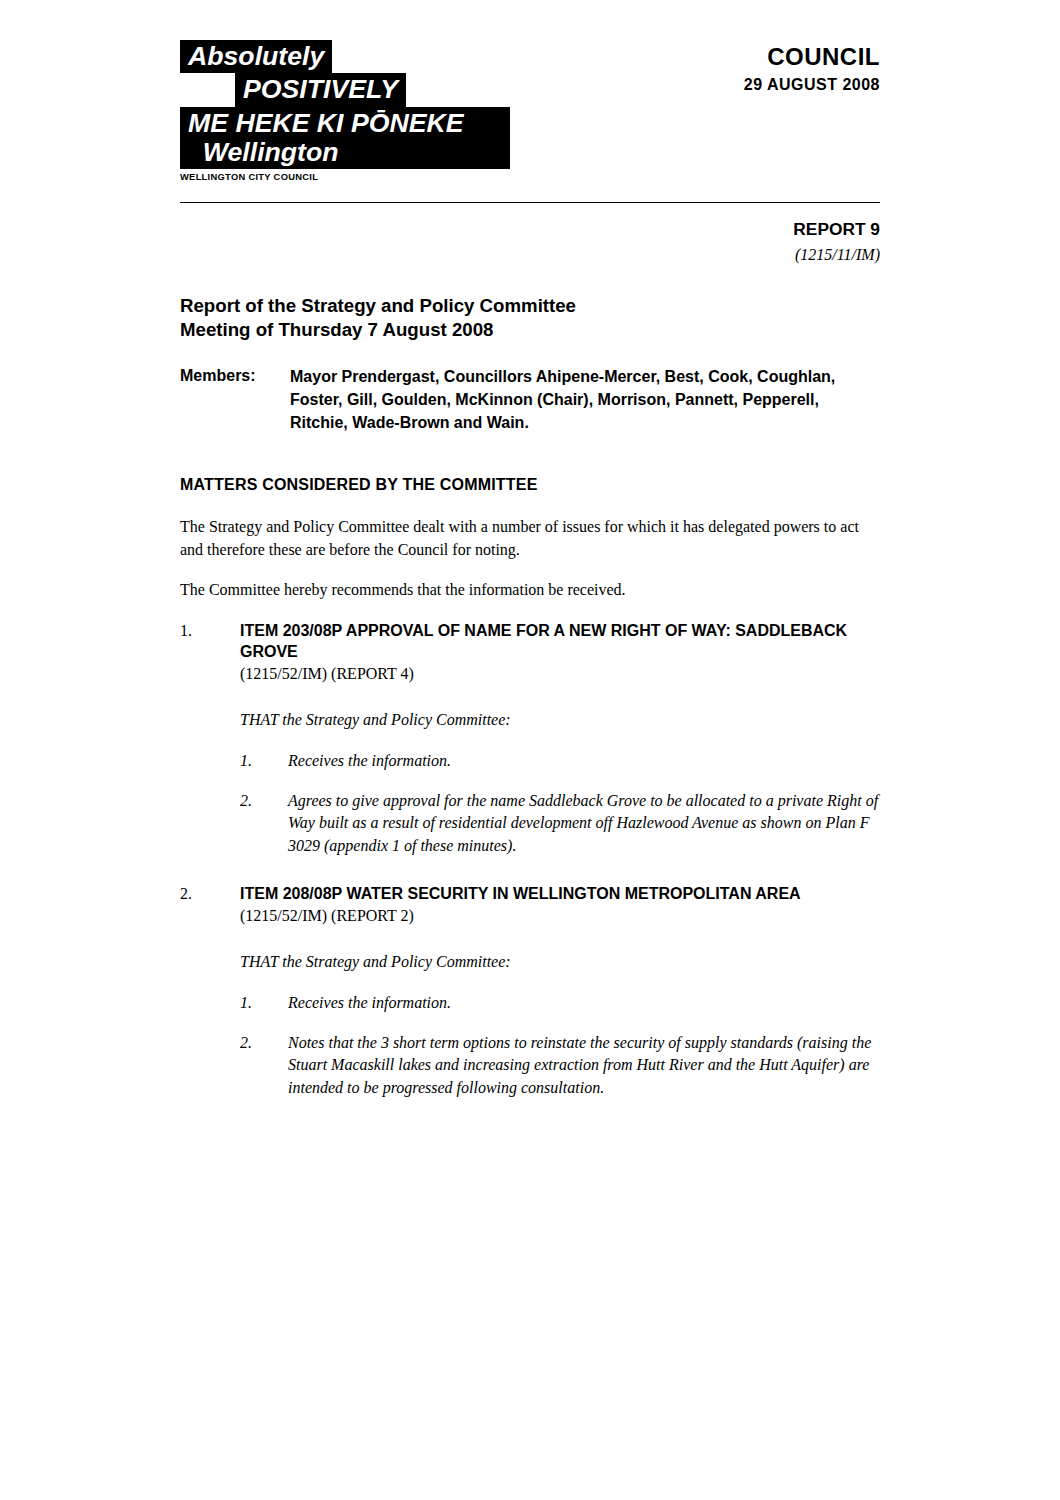Absolutely
POSITIVELY
ME HEKE KI PŌNEKE Wellington
WELLINGTON CITY COUNCIL
COUNCIL
29 AUGUST 2008
REPORT 9
(1215/11/IM)
Report of the Strategy and Policy Committee
Meeting of Thursday 7 August 2008
Members:
Mayor Prendergast, Councillors Ahipene-Mercer, Best, Cook, Coughlan, Foster, Gill, Goulden, McKinnon (Chair), Morrison, Pannett, Pepperell, Ritchie, Wade-Brown and Wain.
MATTERS CONSIDERED BY THE COMMITTEE
The Strategy and Policy Committee dealt with a number of issues for which it has delegated powers to act and therefore these are before the Council for noting.
The Committee hereby recommends that the information be received.
1.
ITEM 203/08P APPROVAL OF NAME FOR A NEW RIGHT OF WAY: SADDLEBACK GROVE
(1215/52/IM) (REPORT 4)
THAT the Strategy and Policy Committee:
1.
Receives the information.
2.
Agrees to give approval for the name Saddleback Grove to be allocated to a private Right of Way built as a result of residential development off Hazlewood Avenue as shown on Plan F 3029 (appendix 1 of these minutes).
2.
ITEM 208/08P WATER SECURITY IN WELLINGTON METROPOLITAN AREA
(1215/52/IM) (REPORT 2)
THAT the Strategy and Policy Committee:
1.
Receives the information.
2.
Notes that the 3 short term options to reinstate the security of supply standards (raising the Stuart Macaskill lakes and increasing extraction from Hutt River and the Hutt Aquifer) are intended to be progressed following consultation.